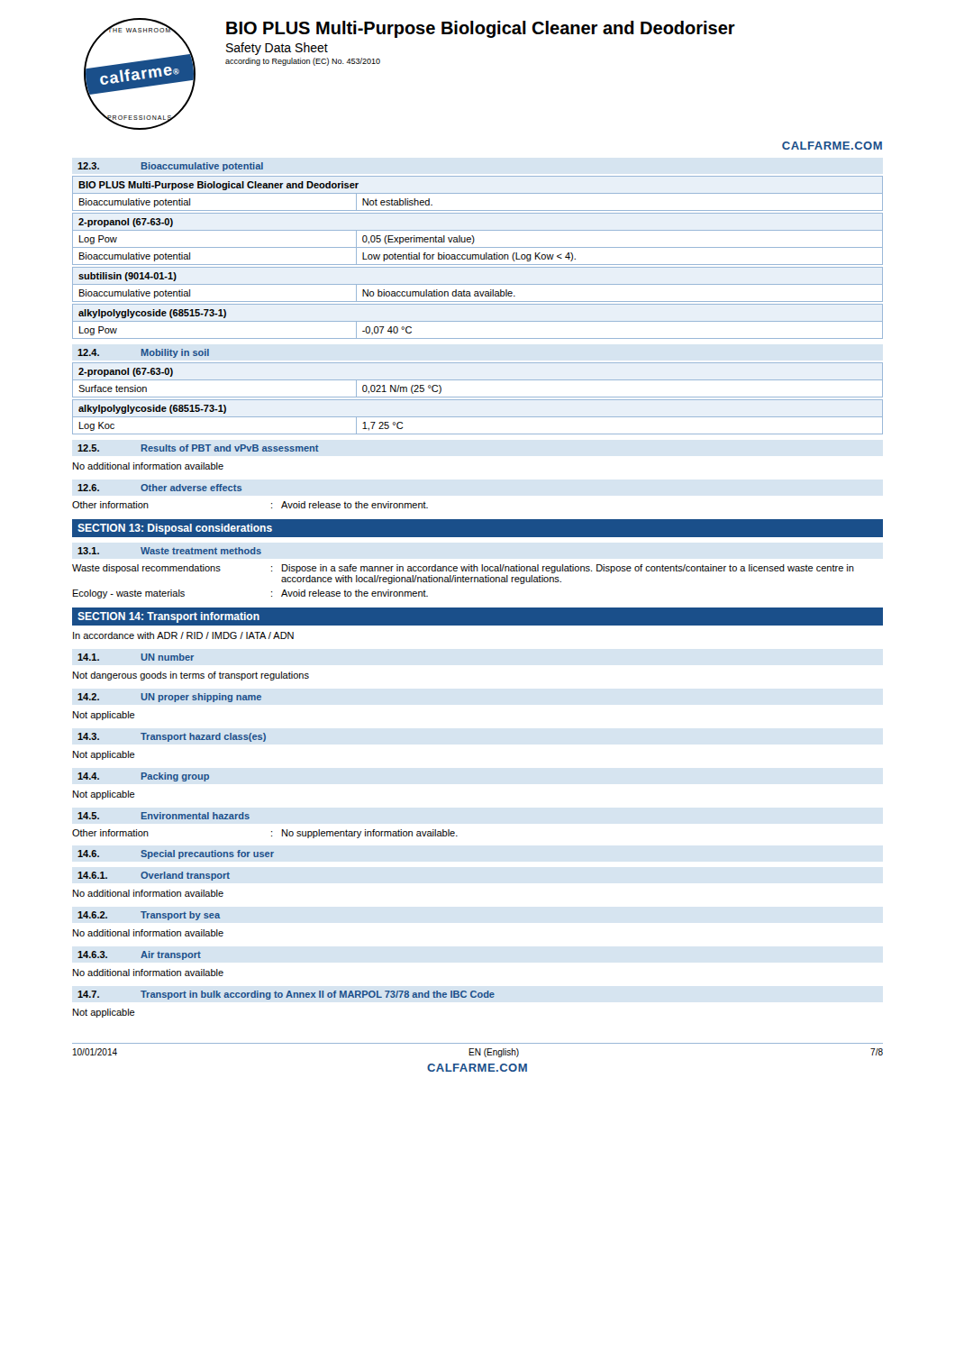THE WASHROOM
calfarme®
PROFESSIONALS
BIO PLUS Multi-Purpose Biological Cleaner and Deodoriser
Safety Data Sheet
according to Regulation (EC) No. 453/2010
CALFARME.COM
12.3. Bioaccumulative potential
| BIO PLUS Multi-Purpose Biological Cleaner and Deodoriser |
| Bioaccumulative potential | Not established. |
| 2-propanol (67-63-0) |
| Log Pow | 0,05 (Experimental value) |
| Bioaccumulative potential | Low potential for bioaccumulation (Log Kow < 4). |
| subtilisin (9014-01-1) |
| Bioaccumulative potential | No bioaccumulation data available. |
| alkylpolyglycoside (68515-73-1) |
| Log Pow | -0,07 40 °C |
12.4. Mobility in soil
| 2-propanol (67-63-0) |
| Surface tension | 0,021 N/m (25 °C) |
| alkylpolyglycoside (68515-73-1) |
| Log Koc | 1,7 25 °C |
12.5. Results of PBT and vPvB assessment
No additional information available
12.6. Other adverse effects
Other information: Avoid release to the environment.
SECTION 13: Disposal considerations
13.1. Waste treatment methods
Waste disposal recommendations: Dispose in a safe manner in accordance with local/national regulations. Dispose of contents/container to a licensed waste centre in accordance with local/regional/national/international regulations.
Ecology - waste materials: Avoid release to the environment.
SECTION 14: Transport information
In accordance with ADR / RID / IMDG / IATA / ADN
14.1. UN number
Not dangerous goods in terms of transport regulations
14.2. UN proper shipping name
Not applicable
14.3. Transport hazard class(es)
Not applicable
14.4. Packing group
Not applicable
14.5. Environmental hazards
Other information: No supplementary information available.
14.6. Special precautions for user
14.6.1. Overland transport
No additional information available
14.6.2. Transport by sea
No additional information available
14.6.3. Air transport
No additional information available
14.7. Transport in bulk according to Annex II of MARPOL 73/78 and the IBC Code
Not applicable
10/01/2014 EN (English) 7/8
CALFARME.COM